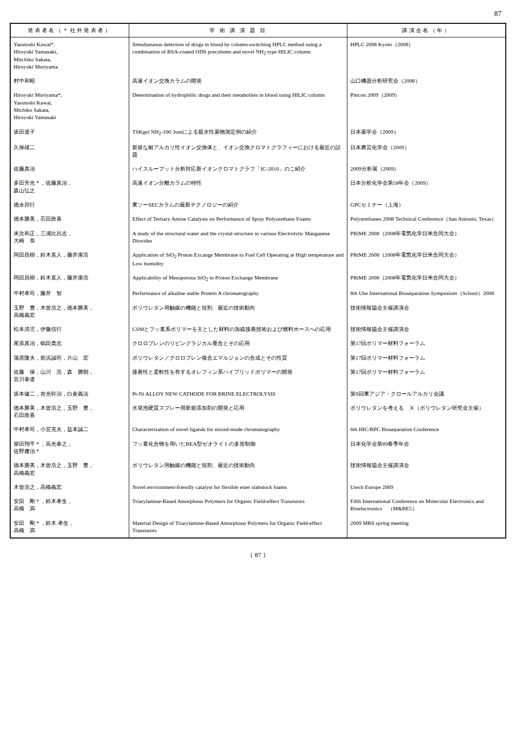87
| 発表者名（＊社外発表者） | 学 術 講 演 題 目 | 講演会名（年） |
| --- | --- | --- |
| Yasutoshi Kawai*, Hiroyuki Yamasaki, Mitchiko Sakata, Hiroyuki Moriyama | Simultanaous detection of drugs in blood by column-switching HPLC method using a combination of BSA-coated ODS precolumn and novel NH 2 type HILIC column | HPLC 2008 Kyoto（2008） |
| 村中和昭 | 高速イオン交換カラムの開発 | 山口機器分析研究会（2008） |
| Hiroyuki Moriyama*, Yasutoshi Kawai, Michiko Sakata, Hiroyuki Yamasaki | Determination of hydrophilic drugs and their metabolites in blood using HILIC column | Pittcon 2009（2009） |
| 坂田道子 | TSKgel NH 2 -100 3umによる親水性薬物測定例の紹介 | 日本薬学会（2009） |
| 久保雄二 | 新規な耐アルカリ性イオン交換体と、イオン交換クロマトグラフィーにおける最近の話題 | 日本農芸化学会（2009） |
| 佐藤真治 | ハイスループット分析対応新イオンクロマトグラフ「IC-2010」のご紹介 | 2009分析展（2009） |
| 多田芳光＊，佐藤真治， 森山弘之 | 高速イオン分離カラムの特性 | 日本分析化学会第58年会（2009） |
| 徳永邦行 | 東ソーSECカラムの最新テクノロジーの紹介 | GPCセミナー（上海） |
| 徳本勝美，石田政喜 | Effect of Tertiary Amine Catalysts on Performance of Spray Polyurethane Foams | Polyurethanes 2008 Technical Conference（San Antonio, Texas） |
| 末次和正，三浦比呂志， 大崎 恭 | A study of the structural water and the crystal structure in various Electrolytic Manganese Dioxides | PRiME 2008（2008年電気化学日米合同大会） |
| 岡田昌樹，鈴木直人，藤井康浩 | Application of SiO 2 Proton Excange Membrane to Fuel Cell Operating at High temperature and Low humidity | PRiME 2008（2008年電気化学日米合同大会） |
| 岡田昌樹，鈴木直人，藤井康浩 | Applicability of Mesoporous SiO 2 to Proton Exchange Membrane | PRiME 2008（2008年電気化学日米合同大会） |
| 中村孝司，藤井 智 | Performance of alkaline stable Protein A chromatography | 8th Ube International Bioseparation Symposium（School）2008 |
| 玉野 豊，木曾浩之，徳本勝美， 高橋義宏 | ポリウレタン用触媒の機能と役割、最近の技術動向 | 技術情報協会主催講演会 |
| 松本清児，伊藤信行 | CSMとフッ素系ポリマーを主とした材料の加硫接着技術および燃料ホースへの応用 | 技術情報協会主催講演会 |
| 尾添真治，鶴田貴志 | クロロプレンのリビングラジカル重合とその応用 | 第17回ポリマー材料フォーラム |
| 蒲原隆夫，前浜誠司，片山 宏 | ポリウレタン／クロロプレン複合エマルジョンの合成とその性質 | 第17回ポリマー材料フォーラム |
| 佐藤 保，山川 浩，森 勝朗， 宮川泰道 | 接着性と柔軟性を有するオレフィン系ハイブリッドポリマーの開発 | 第17回ポリマー材料フォーラム |
| 坂本健二，吉光幹治，白倉義法 | Pt-Ni ALLOY NEW CATHODE FOR BRINE ELECTROLYSIS | 第9回東アジア・クロールアルカリ会議 |
| 徳本勝美，木曾浩之，玉野 豊， 石田政喜 | 水発泡硬質スプレー用新規添加剤の開発と応用 | ポリウレタンを考える Ⅹ（ポリウレタン研究会主催） |
| 中村孝司，小宮克夫，益本誠二 | Characterization of novel ligands for mixed-mode chromatography | 6th HIC/RPC Bioseparation Conference |
| 柴田翔平＊，高光泰之， 佐野庸治＊ | フッ素化合物を用いたBEA型ゼオライトの多形制御 | 日本化学会第89春季年会 |
| 徳本勝美，木曾浩之，玉野 豊， 高橋義宏 | ポリウレタン用触媒の機能と役割、最近の技術動向 | 技術情報協会主催講演会 |
| 木曾浩之，高橋義宏 | Novel environment-friendly catalyst for flexible ester slabstock foams | Utech Europe 2009 |
| 安田 剛＊，鈴木孝生， 高橋 満 | Triarylamine-Based Amorphous Polymers for Organic Field-effect Transistors | Fifth International Conference on Molecular Electronics and Bioelectronics （M&BE5） |
| 安田 剛＊，鈴木 孝生， 高橋 満 | Material Design of Triarylamine-Based Amorphous Polymers for Organic Field-effect Transistors | 2009 MRS spring meeting |
（ 87 ）